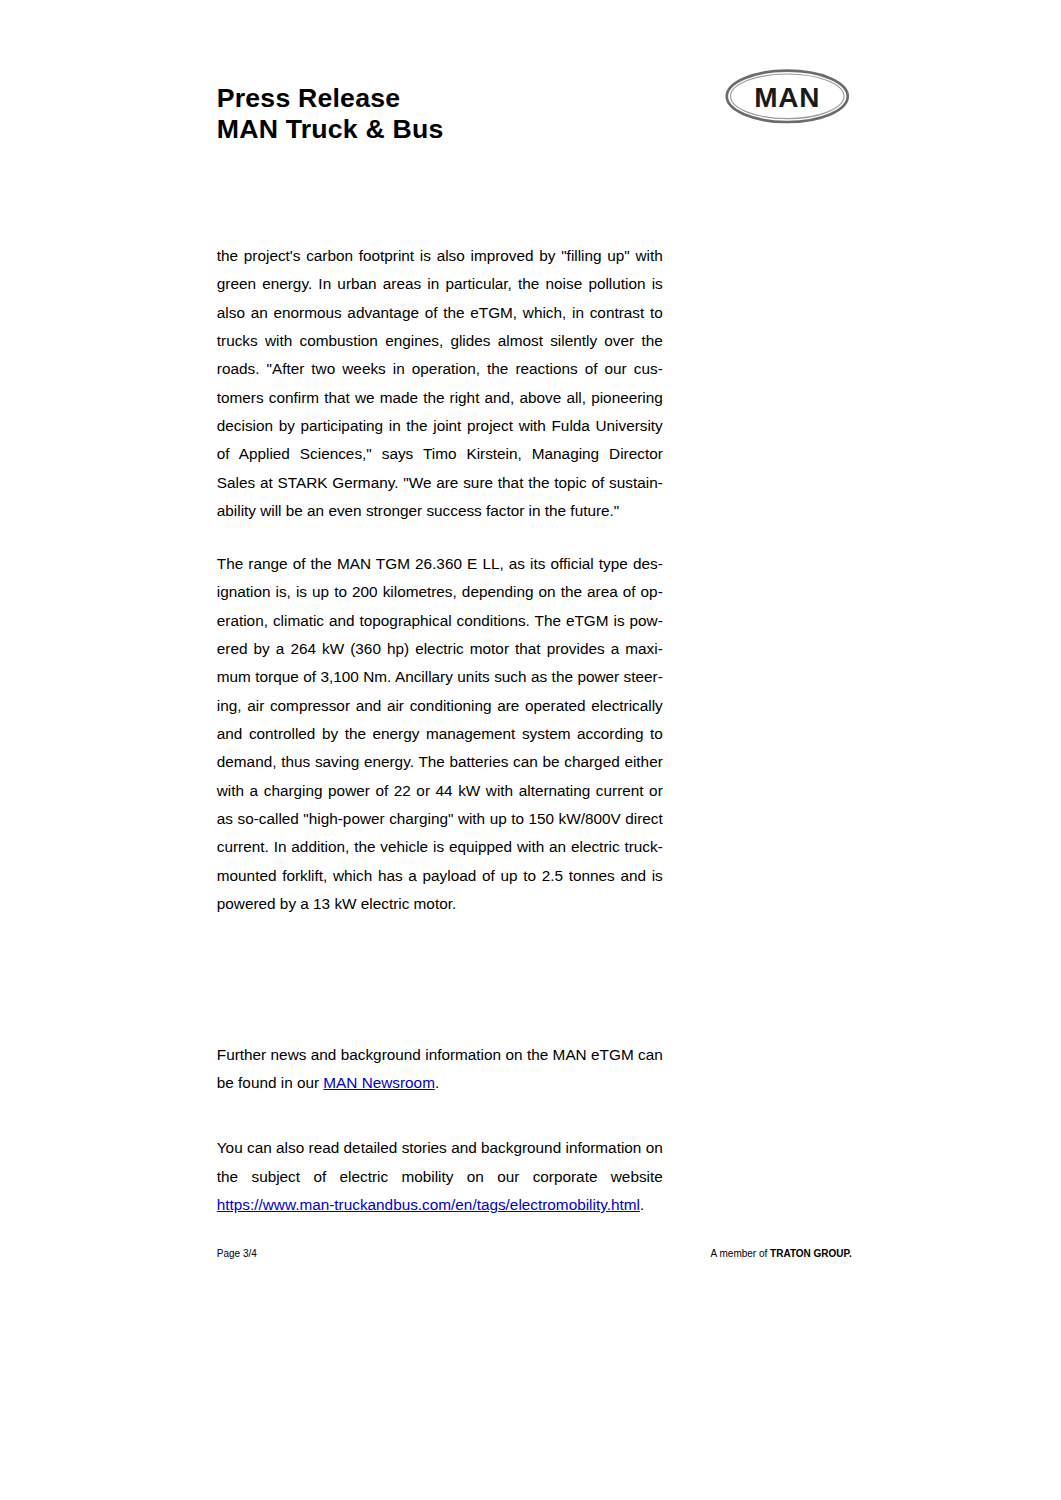Press Release MAN Truck & Bus
MAN
the project's carbon footprint is also improved by "filling up" with green energy. In urban areas in particular, the noise pollution is also an enormous advantage of the eTGM, which, in contrast to trucks with combustion engines, glides almost silently over the roads. "After two weeks in operation, the reactions of our customers confirm that we made the right and, above all, pioneering decision by participating in the joint project with Fulda University of Applied Sciences," says Timo Kirstein, Managing Director Sales at STARK Germany. "We are sure that the topic of sustainability will be an even stronger success factor in the future."
The range of the MAN TGM 26.360 E LL, as its official type designation is, is up to 200 kilometres, depending on the area of operation, climatic and topographical conditions. The eTGM is powered by a 264 kW (360 hp) electric motor that provides a maximum torque of 3,100 Nm. Ancillary units such as the power steering, air compressor and air conditioning are operated electrically and controlled by the energy management system according to demand, thus saving energy. The batteries can be charged either with a charging power of 22 or 44 kW with alternating current or as so-called "high-power charging" with up to 150 kW/800V direct current. In addition, the vehicle is equipped with an electric truck-mounted forklift, which has a payload of up to 2.5 tonnes and is powered by a 13 kW electric motor.
Further news and background information on the MAN eTGM can be found in our MAN Newsroom.
You can also read detailed stories and background information on the subject of electric mobility on our corporate website https://www.man-truckandbus.com/en/tags/electromobility.html.
Page 3/4
A member of TRATON GROUP.